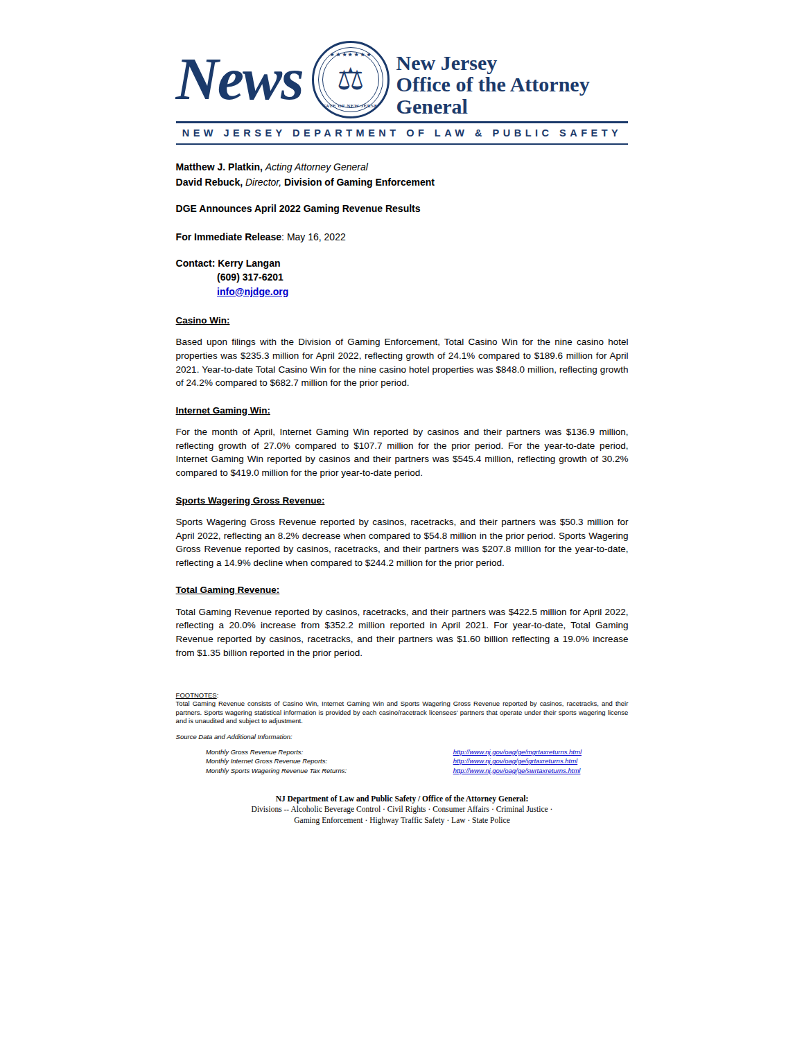News
★ ★ ★ ★ ★ ★ ★
⚖
STATE OF NEW JERSEY
New Jersey
Office of the Attorney General
NEW JERSEY DEPARTMENT OF LAW & PUBLIC SAFETY
Matthew J. Platkin, Acting Attorney General
David Rebuck, Director, Division of Gaming Enforcement
DGE Announces April 2022 Gaming Revenue Results
For Immediate Release: May 16, 2022
Contact: Kerry Langan (609) 317-6201 info@njdge.org
Casino Win:
Based upon filings with the Division of Gaming Enforcement, Total Casino Win for the nine casino hotel properties was $235.3 million for April 2022, reflecting growth of 24.1% compared to $189.6 million for April 2021. Year-to-date Total Casino Win for the nine casino hotel properties was $848.0 million, reflecting growth of 24.2% compared to $682.7 million for the prior period.
Internet Gaming Win:
For the month of April, Internet Gaming Win reported by casinos and their partners was $136.9 million, reflecting growth of 27.0% compared to $107.7 million for the prior period. For the year-to-date period, Internet Gaming Win reported by casinos and their partners was $545.4 million, reflecting growth of 30.2% compared to $419.0 million for the prior year-to-date period.
Sports Wagering Gross Revenue:
Sports Wagering Gross Revenue reported by casinos, racetracks, and their partners was $50.3 million for April 2022, reflecting an 8.2% decrease when compared to $54.8 million in the prior period. Sports Wagering Gross Revenue reported by casinos, racetracks, and their partners was $207.8 million for the year-to-date, reflecting a 14.9% decline when compared to $244.2 million for the prior period.
Total Gaming Revenue:
Total Gaming Revenue reported by casinos, racetracks, and their partners was $422.5 million for April 2022, reflecting a 20.0% increase from $352.2 million reported in April 2021. For year-to-date, Total Gaming Revenue reported by casinos, racetracks, and their partners was $1.60 billion reflecting a 19.0% increase from $1.35 billion reported in the prior period.
FOOTNOTES:
Total Gaming Revenue consists of Casino Win, Internet Gaming Win and Sports Wagering Gross Revenue reported by casinos, racetracks, and their partners. Sports wagering statistical information is provided by each casino/racetrack licensees’ partners that operate under their sports wagering license and is unaudited and subject to adjustment.
Source Data and Additional Information:
| Monthly Gross Revenue Reports: | http://www.nj.gov/oag/ge/mgrtaxreturns.html |
| Monthly Internet Gross Revenue Reports: | http://www.nj.gov/oag/ge/igrtaxreturns.html |
| Monthly Sports Wagering Revenue Tax Returns: | http://www.nj.gov/oag/ge/swrtaxreturns.html |
NJ Department of Law and Public Safety / Office of the Attorney General:
Divisions -- Alcoholic Beverage Control · Civil Rights · Consumer Affairs · Criminal Justice ·
Gaming Enforcement · Highway Traffic Safety · Law · State Police